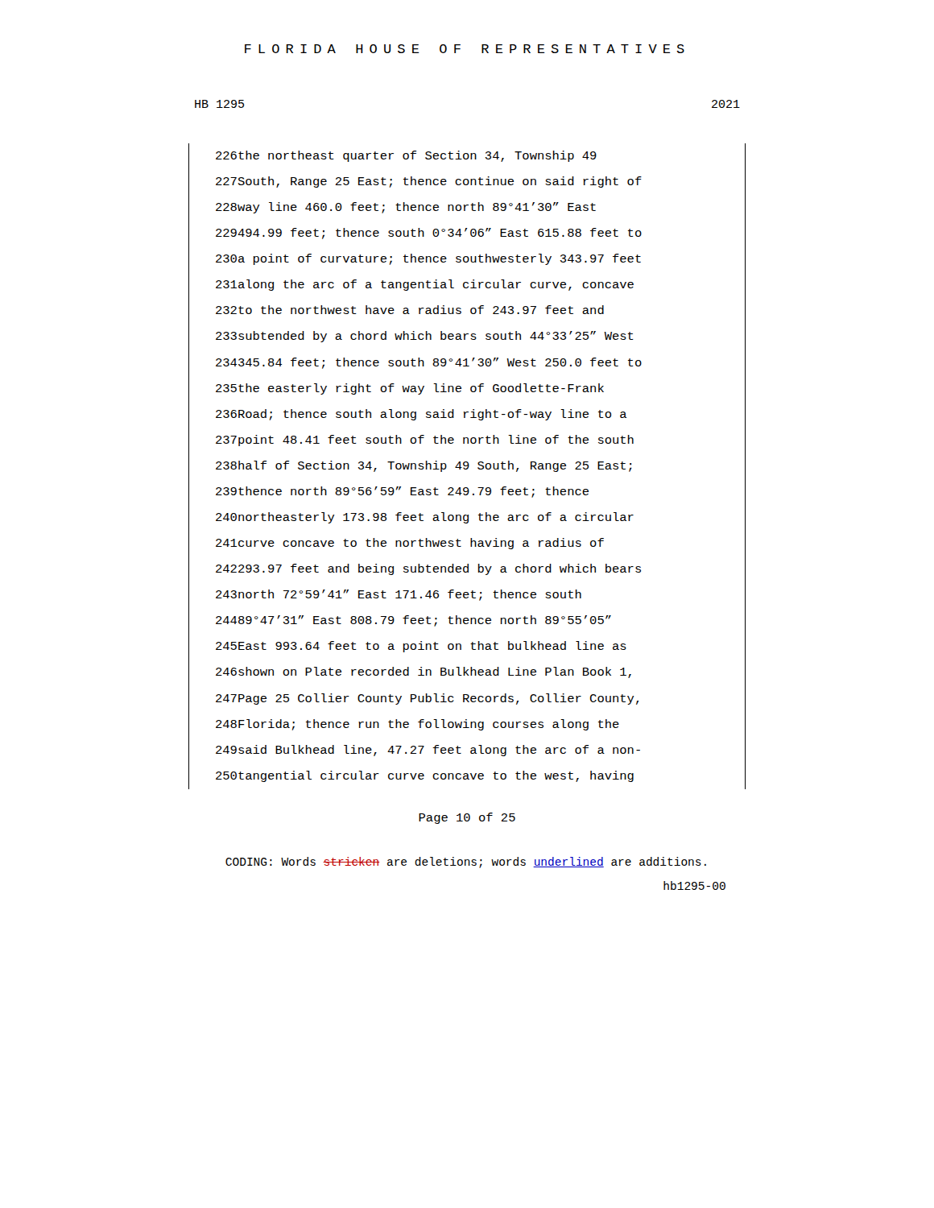FLORIDA HOUSE OF REPRESENTATIVES
HB 1295 2021
| 226 | the northeast quarter of Section 34, Township 49 |
| 227 | South, Range 25 East; thence continue on said right of |
| 228 | way line 460.0 feet; thence north 89°41’30” East |
| 229 | 494.99 feet; thence south 0°34’06” East 615.88 feet to |
| 230 | a point of curvature; thence southwesterly 343.97 feet |
| 231 | along the arc of a tangential circular curve, concave |
| 232 | to the northwest have a radius of 243.97 feet and |
| 233 | subtended by a chord which bears south 44°33’25” West |
| 234 | 345.84 feet; thence south 89°41’30” West 250.0 feet to |
| 235 | the easterly right of way line of Goodlette-Frank |
| 236 | Road; thence south along said right-of-way line to a |
| 237 | point 48.41 feet south of the north line of the south |
| 238 | half of Section 34, Township 49 South, Range 25 East; |
| 239 | thence north 89°56’59” East 249.79 feet; thence |
| 240 | northeasterly 173.98 feet along the arc of a circular |
| 241 | curve concave to the northwest having a radius of |
| 242 | 293.97 feet and being subtended by a chord which bears |
| 243 | north 72°59’41” East 171.46 feet; thence south |
| 244 | 89°47’31” East 808.79 feet; thence north 89°55’05” |
| 245 | East 993.64 feet to a point on that bulkhead line as |
| 246 | shown on Plate recorded in Bulkhead Line Plan Book 1, |
| 247 | Page 25 Collier County Public Records, Collier County, |
| 248 | Florida; thence run the following courses along the |
| 249 | said Bulkhead line, 47.27 feet along the arc of a non- |
| 250 | tangential circular curve concave to the west, having |
Page 10 of 25
CODING: Words stricken are deletions; words underlined are additions.
hb1295-00